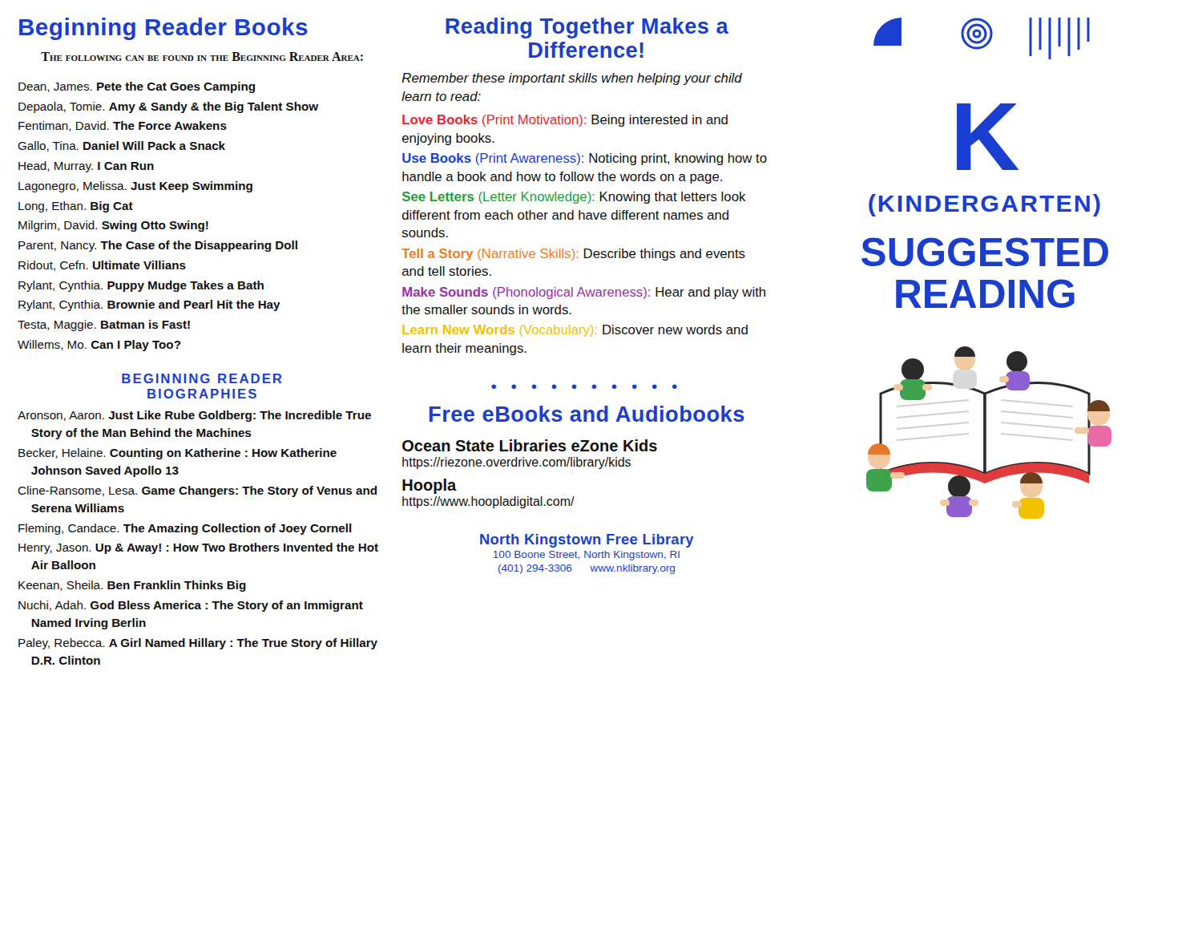Beginning Reader Books
The following can be found in the Beginning Reader Area:
Dean, James. Pete the Cat Goes Camping
Depaola, Tomie. Amy & Sandy & the Big Talent Show
Fentiman, David. The Force Awakens
Gallo, Tina. Daniel Will Pack a Snack
Head, Murray. I Can Run
Lagonegro, Melissa. Just Keep Swimming
Long, Ethan. Big Cat
Milgrim, David. Swing Otto Swing!
Parent, Nancy. The Case of the Disappearing Doll
Ridout, Cefn. Ultimate Villians
Rylant, Cynthia. Puppy Mudge Takes a Bath
Rylant, Cynthia. Brownie and Pearl Hit the Hay
Testa, Maggie. Batman is Fast!
Willems, Mo. Can I Play Too?
Beginning Reader
Biographies
Aronson, Aaron. Just Like Rube Goldberg: The Incredible True Story of the Man Behind the Machines
Becker, Helaine. Counting on Katherine : How Katherine Johnson Saved Apollo 13
Cline-Ransome, Lesa. Game Changers: The Story of Venus and Serena Williams
Fleming, Candace. The Amazing Collection of Joey Cornell
Henry, Jason. Up & Away! : How Two Brothers Invented the Hot Air Balloon
Keenan, Sheila. Ben Franklin Thinks Big
Nuchi, Adah. God Bless America : The Story of an Immigrant Named Irving Berlin
Paley, Rebecca. A Girl Named Hillary : The True Story of Hillary D.R. Clinton
Reading Together Makes a Difference!
Remember these important skills when helping your child learn to read:
Love Books (Print Motivation): Being interested in and enjoying books.
Use Books (Print Awareness): Noticing print, knowing how to handle a book and how to follow the words on a page.
See Letters (Letter Knowledge): Knowing that letters look different from each other and have different names and sounds.
Tell a Story (Narrative Skills): Describe things and events and tell stories.
Make Sounds (Phonological Awareness): Hear and play with the smaller sounds in words.
Learn New Words (Vocabulary): Discover new words and learn their meanings.
• • • • • • • • • •
Free eBooks and Audiobooks
Ocean State Libraries eZone Kids
https://riezone.overdrive.com/library/kids
Hoopla
https://www.hoopladigital.com/
North Kingstown Free Library
100 Boone Street, North Kingstown, RI
(401) 294-3306 www.nklibrary.org
K
(KINDERGARTEN)
SUGGESTED
READING